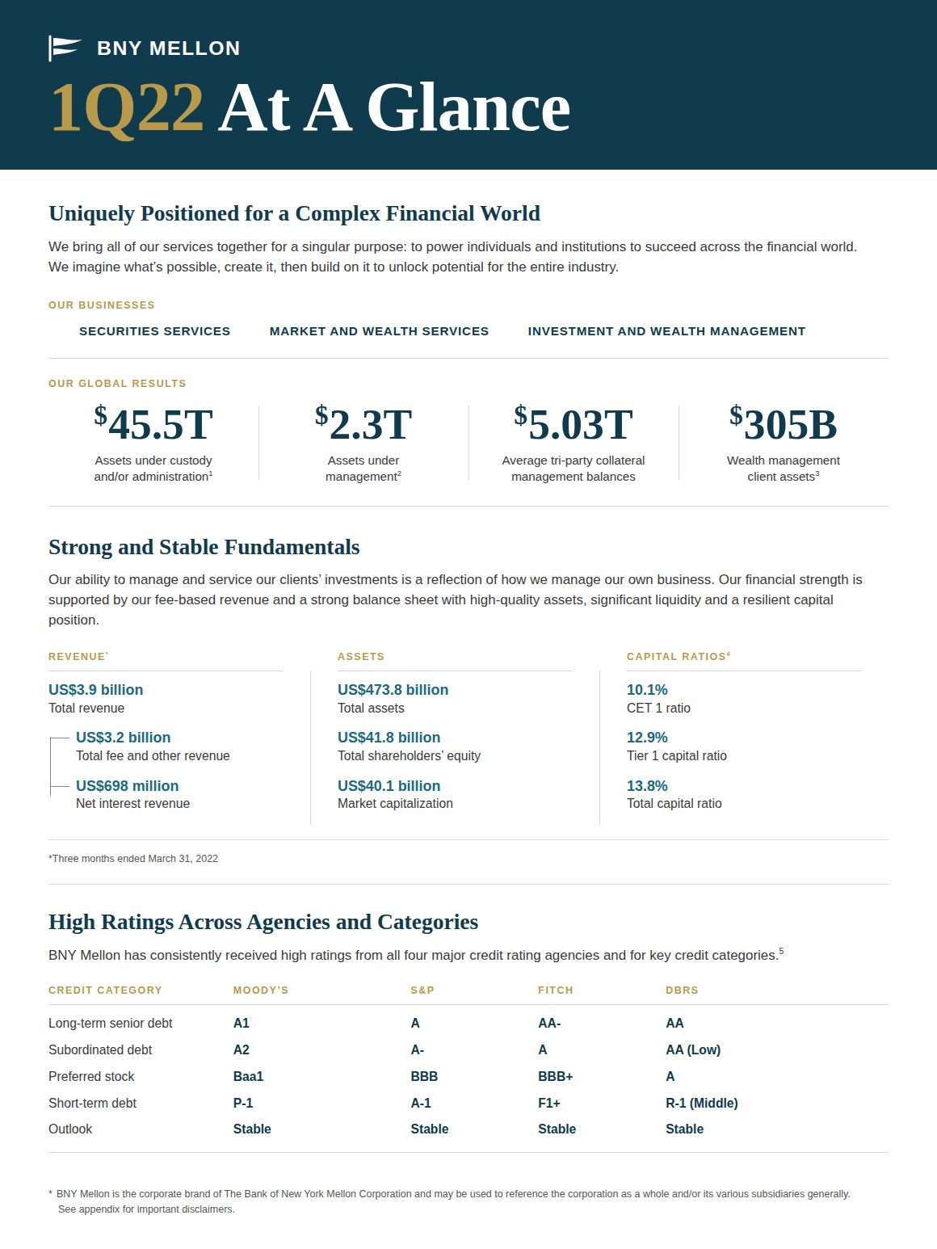BNY MELLON
1Q22 At A Glance
Uniquely Positioned for a Complex Financial World
We bring all of our services together for a singular purpose: to power individuals and institutions to succeed across the financial world. We imagine what’s possible, create it, then build on it to unlock potential for the entire industry.
Our Businesses
Securities Services Market and Wealth Services Investment and Wealth Management
Our Global Results
$45.5T
Assets under custody
and/or administration1
$2.3T
Assets under
management2
$5.03T
Average tri-party collateral
management balances
$305B
Wealth management
client assets3
Strong and Stable Fundamentals
Our ability to manage and service our clients’ investments is a reflection of how we manage our own business. Our financial strength is supported by our fee-based revenue and a strong balance sheet with high-quality assets, significant liquidity and a resilient capital position.
Revenue*
US$3.9 billion
Total revenue
US$3.2 billion
Total fee and other revenue
US$698 million
Net interest revenue
Assets
US$473.8 billion
Total assets
US$41.8 billion
Total shareholders’ equity
US$40.1 billion
Market capitalization
Capital Ratios4
10.1%
CET 1 ratio
12.9%
Tier 1 capital ratio
13.8%
Total capital ratio
*Three months ended March 31, 2022
High Ratings Across Agencies and Categories
BNY Mellon has consistently received high ratings from all four major credit rating agencies and for key credit categories.5
| Credit Category | Moody’s | S&P | Fitch | DBRS |
| --- | --- | --- | --- | --- |
| Long-term senior debt | A1 | A | AA- | AA |
| Subordinated debt | A2 | A- | A | AA (Low) |
| Preferred stock | Baa1 | BBB | BBB+ | A |
| Short-term debt | P-1 | A-1 | F1+ | R-1 (Middle) |
| Outlook | Stable | Stable | Stable | Stable |
*BNY Mellon is the corporate brand of The Bank of New York Mellon Corporation and may be used to reference the corporation as a whole and/or its various subsidiaries generally. See appendix for important disclaimers.